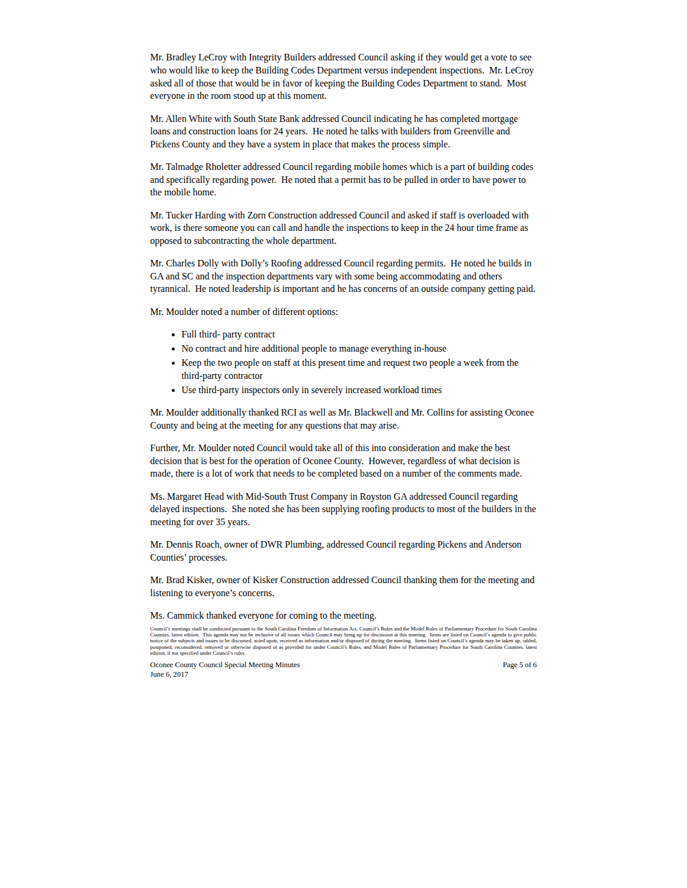Mr. Bradley LeCroy with Integrity Builders addressed Council asking if they would get a vote to see who would like to keep the Building Codes Department versus independent inspections. Mr. LeCroy asked all of those that would be in favor of keeping the Building Codes Department to stand. Most everyone in the room stood up at this moment.
Mr. Allen White with South State Bank addressed Council indicating he has completed mortgage loans and construction loans for 24 years. He noted he talks with builders from Greenville and Pickens County and they have a system in place that makes the process simple.
Mr. Talmadge Rholetter addressed Council regarding mobile homes which is a part of building codes and specifically regarding power. He noted that a permit has to be pulled in order to have power to the mobile home.
Mr. Tucker Harding with Zorn Construction addressed Council and asked if staff is overloaded with work, is there someone you can call and handle the inspections to keep in the 24 hour time frame as opposed to subcontracting the whole department.
Mr. Charles Dolly with Dolly’s Roofing addressed Council regarding permits. He noted he builds in GA and SC and the inspection departments vary with some being accommodating and others tyrannical. He noted leadership is important and he has concerns of an outside company getting paid.
Mr. Moulder noted a number of different options:
Full third- party contract
No contract and hire additional people to manage everything in-house
Keep the two people on staff at this present time and request two people a week from the third-party contractor
Use third-party inspectors only in severely increased workload times
Mr. Moulder additionally thanked RCI as well as Mr. Blackwell and Mr. Collins for assisting Oconee County and being at the meeting for any questions that may arise.
Further, Mr. Moulder noted Council would take all of this into consideration and make the best decision that is best for the operation of Oconee County. However, regardless of what decision is made, there is a lot of work that needs to be completed based on a number of the comments made.
Ms. Margaret Head with Mid-South Trust Company in Royston GA addressed Council regarding delayed inspections. She noted she has been supplying roofing products to most of the builders in the meeting for over 35 years.
Mr. Dennis Roach, owner of DWR Plumbing, addressed Council regarding Pickens and Anderson Counties’ processes.
Mr. Brad Kisker, owner of Kisker Construction addressed Council thanking them for the meeting and listening to everyone’s concerns.
Ms. Cammick thanked everyone for coming to the meeting.
Council’s meetings shall be conducted pursuant to the South Carolina Freedom of Information Act, Council’s Rules and the Model Rules of Parliamentary Procedure for South Carolina Counties, latest edition. This agenda may not be inclusive of all issues which Council may bring up for discussion at this meeting. Items are listed on Council’s agenda to give public notice of the subjects and issues to be discussed, acted upon, received as information and/or disposed of during the meeting. Items listed on Council’s agenda may be taken up, tabled, postponed, reconsidered, removed or otherwise disposed of as provided for under Council’s Rules, and Model Rules of Parliamentary Procedure for South Carolina Counties, latest edition, if not specified under Council’s rules.
Oconee County Council Special Meeting Minutes
June 6, 2017
Page 5 of 6